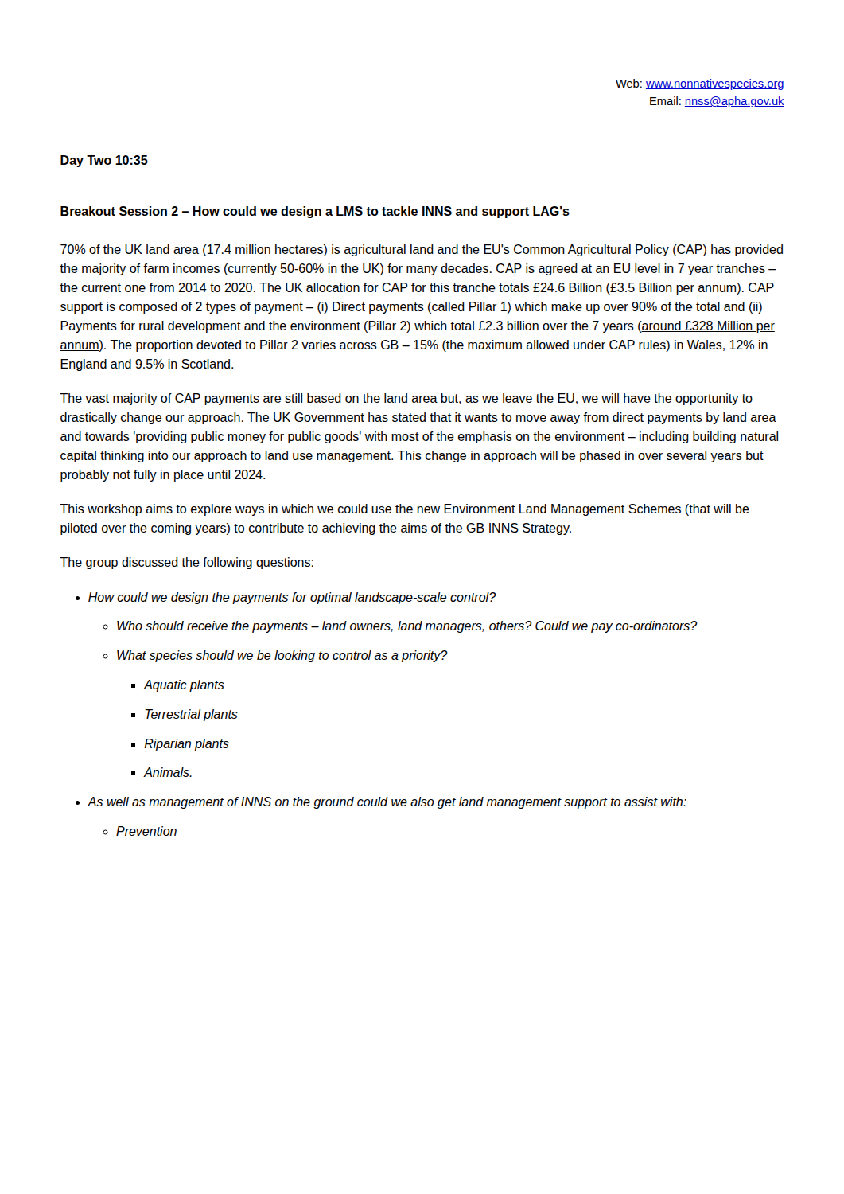Web: www.nonnativespecies.org
Email: nnss@apha.gov.uk
Day Two 10:35
Breakout Session 2 – How could we design a LMS to tackle INNS and support LAG's
70% of the UK land area (17.4 million hectares) is agricultural land and the EU's Common Agricultural Policy (CAP) has provided the majority of farm incomes (currently 50-60% in the UK) for many decades. CAP is agreed at an EU level in 7 year tranches – the current one from 2014 to 2020. The UK allocation for CAP for this tranche totals £24.6 Billion (£3.5 Billion per annum). CAP support is composed of 2 types of payment – (i) Direct payments (called Pillar 1) which make up over 90% of the total and (ii) Payments for rural development and the environment (Pillar 2) which total £2.3 billion over the 7 years (around £328 Million per annum). The proportion devoted to Pillar 2 varies across GB – 15% (the maximum allowed under CAP rules) in Wales, 12% in England and 9.5% in Scotland.
The vast majority of CAP payments are still based on the land area but, as we leave the EU, we will have the opportunity to drastically change our approach. The UK Government has stated that it wants to move away from direct payments by land area and towards 'providing public money for public goods' with most of the emphasis on the environment – including building natural capital thinking into our approach to land use management. This change in approach will be phased in over several years but probably not fully in place until 2024.
This workshop aims to explore ways in which we could use the new Environment Land Management Schemes (that will be piloted over the coming years) to contribute to achieving the aims of the GB INNS Strategy.
The group discussed the following questions:
How could we design the payments for optimal landscape-scale control?
Who should receive the payments – land owners, land managers, others? Could we pay co-ordinators?
What species should we be looking to control as a priority?
Aquatic plants
Terrestrial plants
Riparian plants
Animals.
As well as management of INNS on the ground could we also get land management support to assist with:
Prevention